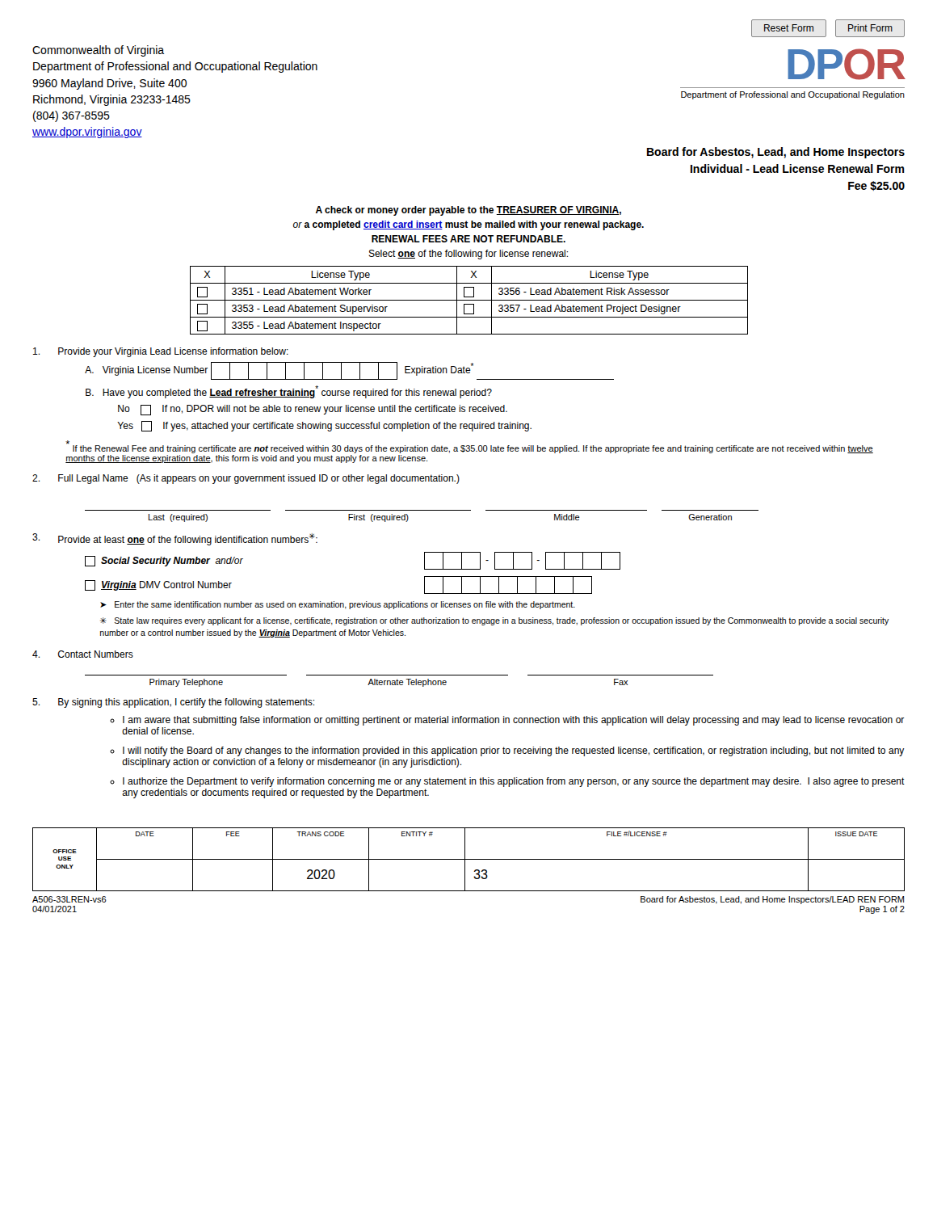Reset Form Print Form
Commonwealth of Virginia
Department of Professional and Occupational Regulation
9960 Mayland Drive, Suite 400
Richmond, Virginia 23233-1485
(804) 367-8595
www.dpor.virginia.gov
DPOR
Department of Professional and Occupational Regulation
Board for Asbestos, Lead, and Home Inspectors
Individual - Lead License Renewal Form
Fee $25.00
A check or money order payable to the TREASURER OF VIRGINIA,
or a completed credit card insert must be mailed with your renewal package.
RENEWAL FEES ARE NOT REFUNDABLE.
Select one of the following for license renewal:
| X | License Type | X | License Type |
| --- | --- | --- | --- |
| | 3351 - Lead Abatement Worker | | 3356 - Lead Abatement Risk Assessor |
| | 3353 - Lead Abatement Supervisor | | 3357 - Lead Abatement Project Designer |
| | 3355 - Lead Abatement Inspector | | |
1. Provide your Virginia Lead License information below:
A. Virginia License Number Expiration Date*
B. Have you completed the Lead refresher training* course required for this renewal period?
No If no, DPOR will not be able to renew your license until the certificate is received.
Yes If yes, attached your certificate showing successful completion of the required training.
* If the Renewal Fee and training certificate are not received within 30 days of the expiration date, a $35.00 late fee will be applied. If the appropriate fee and training certificate are not received within twelve months of the license expiration date, this form is void and you must apply for a new license.
2. Full Legal Name (As it appears on your government issued ID or other legal documentation.)
Last (required)
First (required)
Middle
Generation
3. Provide at least one of the following identification numbers✳:
Social Security Number and/or
- -
Virginia DMV Control Number
➤Enter the same identification number as used on examination, previous applications or licenses on file with the department.
✳State law requires every applicant for a license, certificate, registration or other authorization to engage in a business, trade, profession or occupation issued by the Commonwealth to provide a social security number or a control number issued by the Virginia Department of Motor Vehicles.
4. Contact Numbers
Primary Telephone
Alternate Telephone
Fax
5. By signing this application, I certify the following statements:
I am aware that submitting false information or omitting pertinent or material information in connection with this application will delay processing and may lead to license revocation or denial of license.
I will notify the Board of any changes to the information provided in this application prior to receiving the requested license, certification, or registration including, but not limited to any disciplinary action or conviction of a felony or misdemeanor (in any jurisdiction).
I authorize the Department to verify information concerning me or any statement in this application from any person, or any source the department may desire. I also agree to present any credentials or documents required or requested by the Department.
| OFFICE USE ONLY | DATE | FEE | TRANS CODE | ENTITY # | FILE #/LICENSE # | ISSUE DATE |
| | | 2020 | | 33 | |
A506-33LREN-vs6
04/01/2021
Board for Asbestos, Lead, and Home Inspectors/LEAD REN FORM
Page 1 of 2